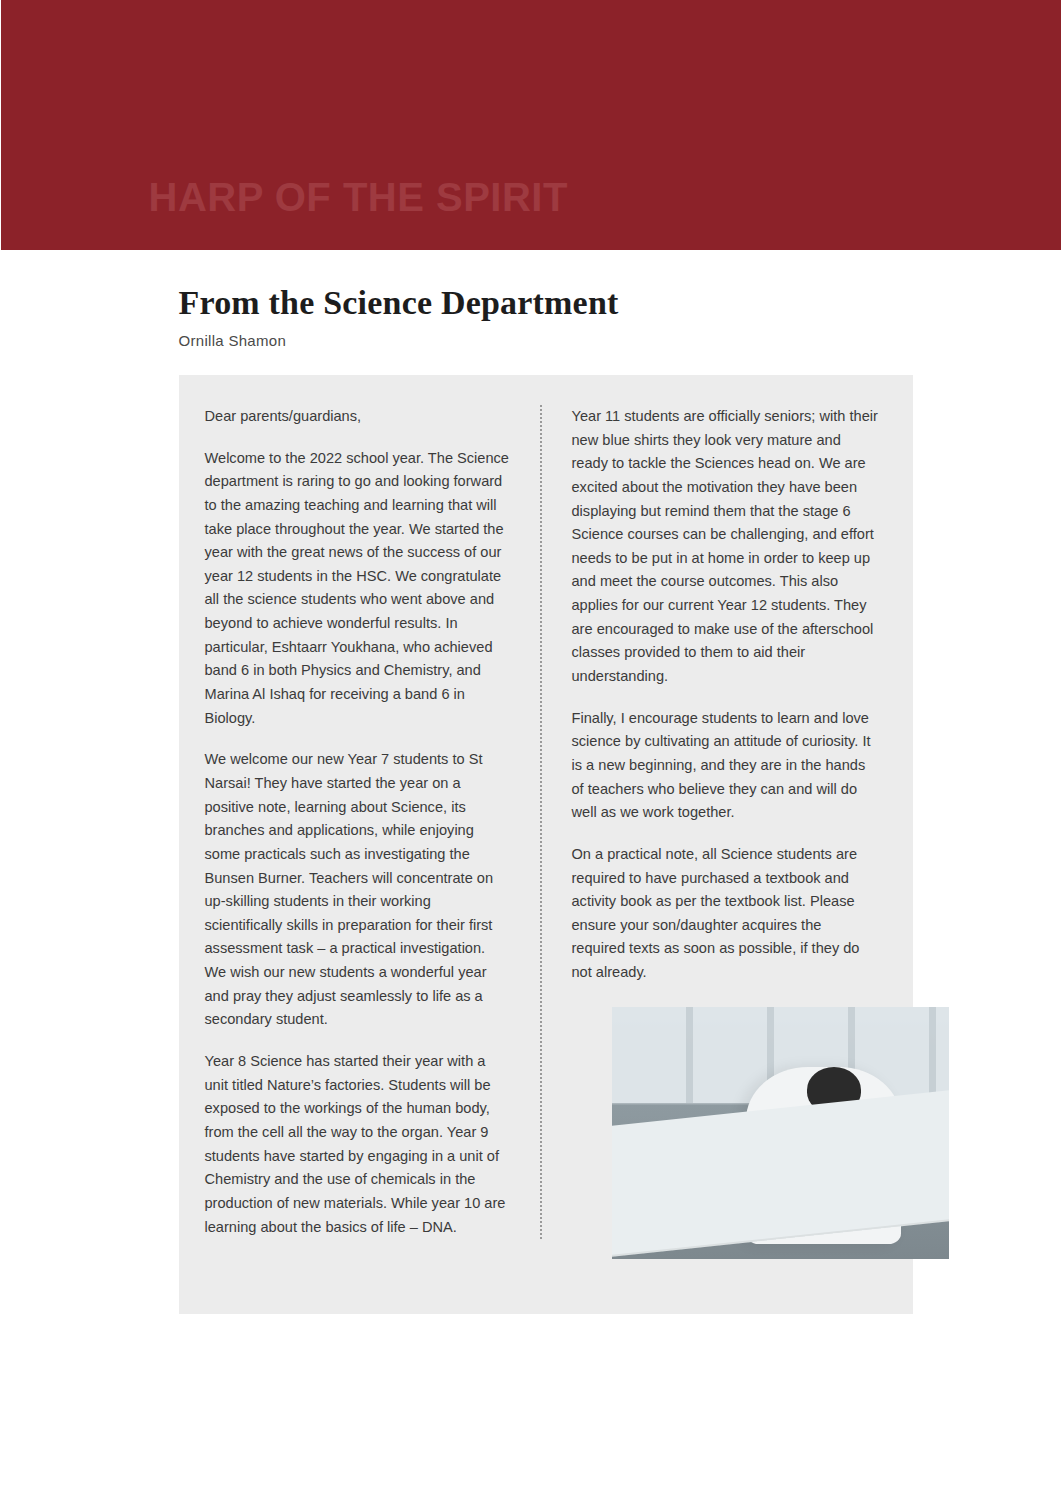Harp of the Spirit
From the Science Department
Ornilla Shamon
Dear parents/guardians,
Welcome to the 2022 school year. The Science department is raring to go and looking forward to the amazing teaching and learning that will take place throughout the year. We started the year with the great news of the success of our year 12 students in the HSC. We congratulate all the science students who went above and beyond to achieve wonderful results. In particular, Eshtaarr Youkhana, who achieved band 6 in both Physics and Chemistry, and Marina Al Ishaq for receiving a band 6 in Biology.
We welcome our new Year 7 students to St Narsai! They have started the year on a positive note, learning about Science, its branches and applications, while enjoying some practicals such as investigating the Bunsen Burner. Teachers will concentrate on up-skilling students in their working scientifically skills in preparation for their first assessment task – a practical investigation. We wish our new students a wonderful year and pray they adjust seamlessly to life as a secondary student.
Year 8 Science has started their year with a unit titled Nature’s factories. Students will be exposed to the workings of the human body, from the cell all the way to the organ. Year 9 students have started by engaging in a unit of Chemistry and the use of chemicals in the production of new materials. While year 10 are learning about the basics of life – DNA.
Year 11 students are officially seniors; with their new blue shirts they look very mature and ready to tackle the Sciences head on. We are excited about the motivation they have been displaying but remind them that the stage 6 Science courses can be challenging, and effort needs to be put in at home in order to keep up and meet the course outcomes. This also applies for our current Year 12 students. They are encouraged to make use of the afterschool classes provided to them to aid their understanding.
Finally, I encourage students to learn and love science by cultivating an attitude of curiosity. It is a new beginning, and they are in the hands of teachers who believe they can and will do well as we work together.
On a practical note, all Science students are required to have purchased a textbook and activity book as per the textbook list. Please ensure your son/daughter acquires the required texts as soon as possible, if they do not already.